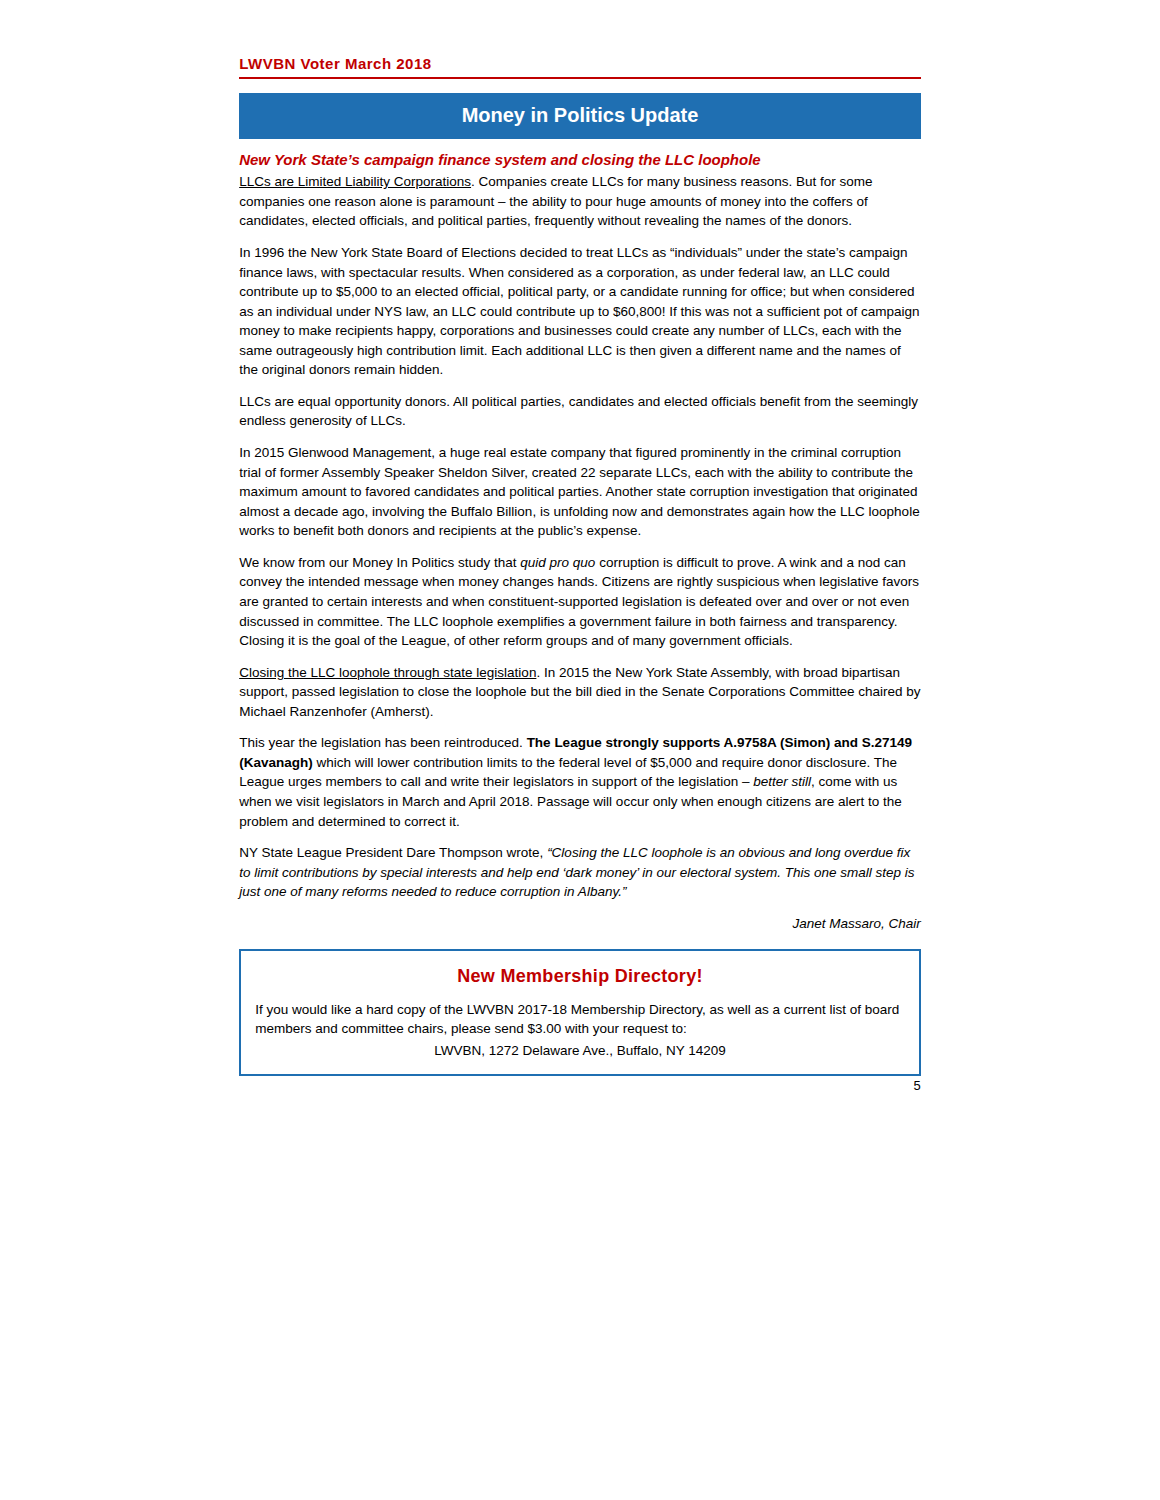LWVBN Voter March 2018
Money in Politics Update
New York State’s campaign finance system and closing the LLC loophole
LLCs are Limited Liability Corporations. Companies create LLCs for many business reasons. But for some companies one reason alone is paramount – the ability to pour huge amounts of money into the coffers of candidates, elected officials, and political parties, frequently without revealing the names of the donors.
In 1996 the New York State Board of Elections decided to treat LLCs as “individuals” under the state’s campaign finance laws, with spectacular results. When considered as a corporation, as under federal law, an LLC could contribute up to $5,000 to an elected official, political party, or a candidate running for office; but when considered as an individual under NYS law, an LLC could contribute up to $60,800! If this was not a sufficient pot of campaign money to make recipients happy, corporations and businesses could create any number of LLCs, each with the same outrageously high contribution limit. Each additional LLC is then given a different name and the names of the original donors remain hidden.
LLCs are equal opportunity donors. All political parties, candidates and elected officials benefit from the seemingly endless generosity of LLCs.
In 2015 Glenwood Management, a huge real estate company that figured prominently in the criminal corruption trial of former Assembly Speaker Sheldon Silver, created 22 separate LLCs, each with the ability to contribute the maximum amount to favored candidates and political parties. Another state corruption investigation that originated almost a decade ago, involving the Buffalo Billion, is unfolding now and demonstrates again how the LLC loophole works to benefit both donors and recipients at the public’s expense.
We know from our Money In Politics study that quid pro quo corruption is difficult to prove. A wink and a nod can convey the intended message when money changes hands. Citizens are rightly suspicious when legislative favors are granted to certain interests and when constituent-supported legislation is defeated over and over or not even discussed in committee. The LLC loophole exemplifies a government failure in both fairness and transparency. Closing it is the goal of the League, of other reform groups and of many government officials.
Closing the LLC loophole through state legislation. In 2015 the New York State Assembly, with broad bipartisan support, passed legislation to close the loophole but the bill died in the Senate Corporations Committee chaired by Michael Ranzenhofer (Amherst).
This year the legislation has been reintroduced. The League strongly supports A.9758A (Simon) and S.27149 (Kavanagh) which will lower contribution limits to the federal level of $5,000 and require donor disclosure. The League urges members to call and write their legislators in support of the legislation – better still, come with us when we visit legislators in March and April 2018. Passage will occur only when enough citizens are alert to the problem and determined to correct it.
NY State League President Dare Thompson wrote, “Closing the LLC loophole is an obvious and long overdue fix to limit contributions by special interests and help end ‘dark money’ in our electoral system. This one small step is just one of many reforms needed to reduce corruption in Albany.”
Janet Massaro, Chair
New Membership Directory!
If you would like a hard copy of the LWVBN 2017-18 Membership Directory, as well as a current list of board members and committee chairs, please send $3.00 with your request to:
LWVBN, 1272 Delaware Ave., Buffalo, NY 14209
5